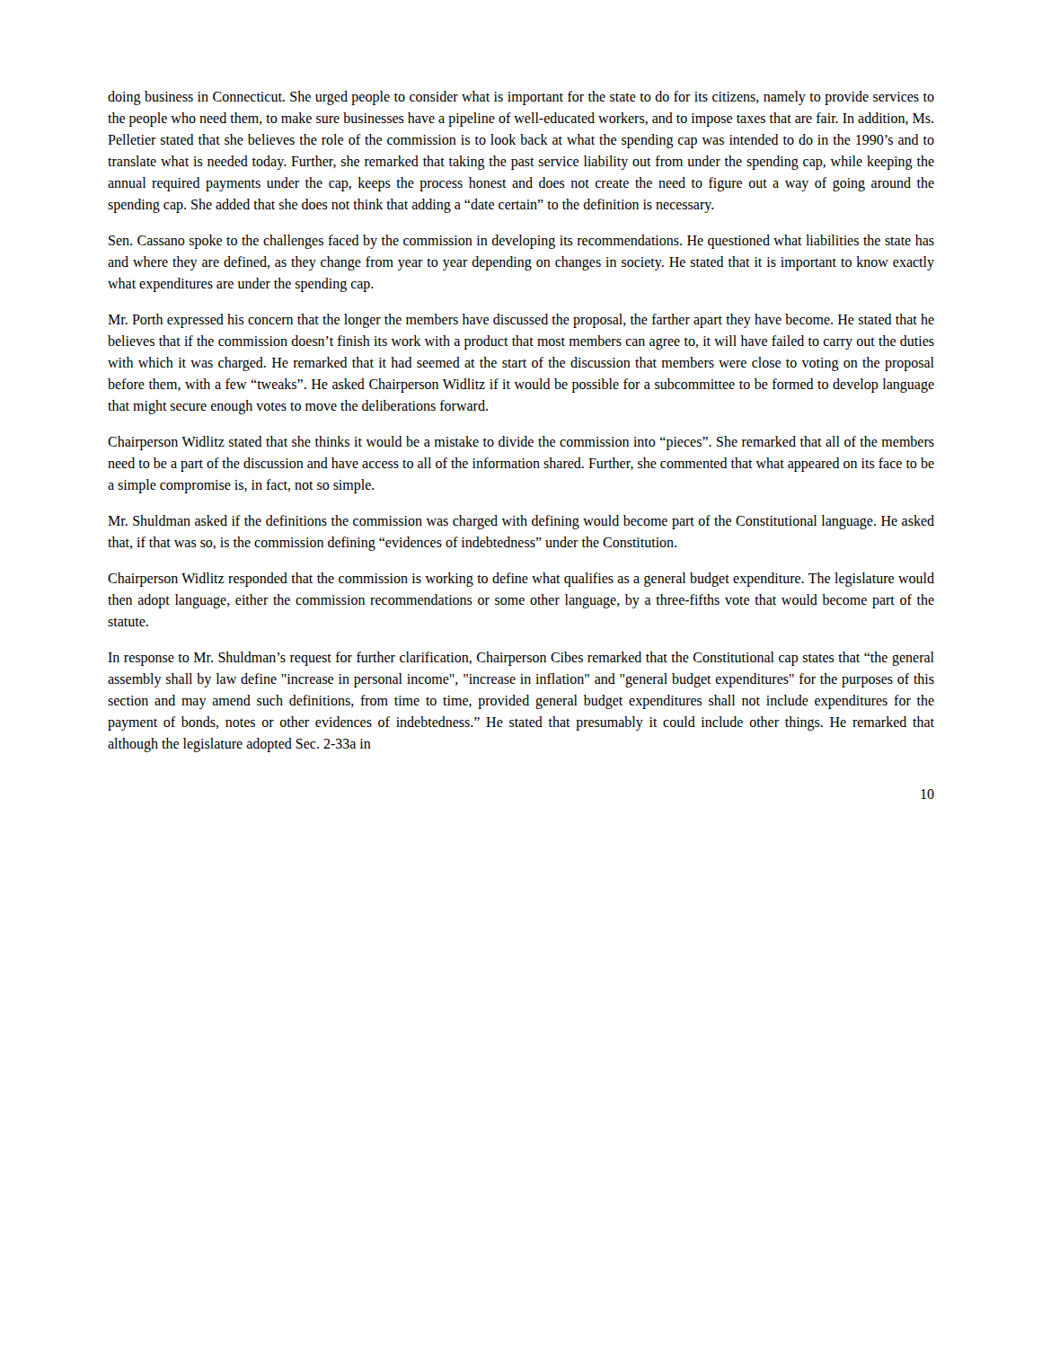doing business in Connecticut. She urged people to consider what is important for the state to do for its citizens, namely to provide services to the people who need them, to make sure businesses have a pipeline of well-educated workers, and to impose taxes that are fair. In addition, Ms. Pelletier stated that she believes the role of the commission is to look back at what the spending cap was intended to do in the 1990’s and to translate what is needed today. Further, she remarked that taking the past service liability out from under the spending cap, while keeping the annual required payments under the cap, keeps the process honest and does not create the need to figure out a way of going around the spending cap. She added that she does not think that adding a “date certain” to the definition is necessary.
Sen. Cassano spoke to the challenges faced by the commission in developing its recommendations. He questioned what liabilities the state has and where they are defined, as they change from year to year depending on changes in society. He stated that it is important to know exactly what expenditures are under the spending cap.
Mr. Porth expressed his concern that the longer the members have discussed the proposal, the farther apart they have become. He stated that he believes that if the commission doesn’t finish its work with a product that most members can agree to, it will have failed to carry out the duties with which it was charged. He remarked that it had seemed at the start of the discussion that members were close to voting on the proposal before them, with a few “tweaks”. He asked Chairperson Widlitz if it would be possible for a subcommittee to be formed to develop language that might secure enough votes to move the deliberations forward.
Chairperson Widlitz stated that she thinks it would be a mistake to divide the commission into “pieces”. She remarked that all of the members need to be a part of the discussion and have access to all of the information shared. Further, she commented that what appeared on its face to be a simple compromise is, in fact, not so simple.
Mr. Shuldman asked if the definitions the commission was charged with defining would become part of the Constitutional language. He asked that, if that was so, is the commission defining “evidences of indebtedness” under the Constitution.
Chairperson Widlitz responded that the commission is working to define what qualifies as a general budget expenditure. The legislature would then adopt language, either the commission recommendations or some other language, by a three-fifths vote that would become part of the statute.
In response to Mr. Shuldman’s request for further clarification, Chairperson Cibes remarked that the Constitutional cap states that “the general assembly shall by law define "increase in personal income", "increase in inflation" and "general budget expenditures" for the purposes of this section and may amend such definitions, from time to time, provided general budget expenditures shall not include expenditures for the payment of bonds, notes or other evidences of indebtedness.” He stated that presumably it could include other things. He remarked that although the legislature adopted Sec. 2-33a in
10